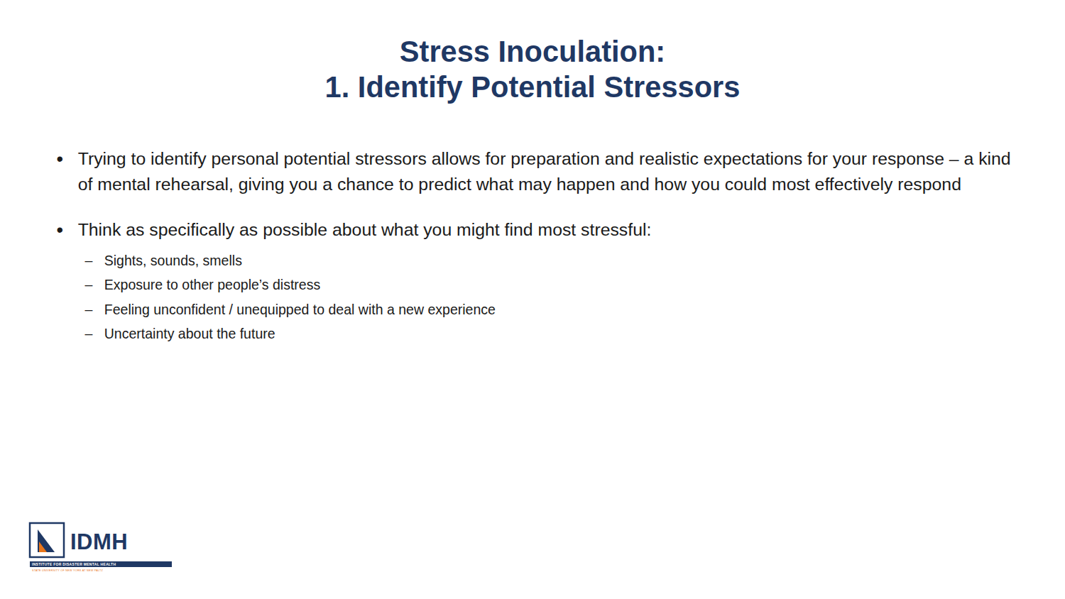Stress Inoculation: 1. Identify Potential Stressors
Trying to identify personal potential stressors allows for preparation and realistic expectations for your response – a kind of mental rehearsal, giving you a chance to predict what may happen and how you could most effectively respond
Think as specifically as possible about what you might find most stressful:
Sights, sounds, smells
Exposure to other people’s distress
Feeling unconfident / unequipped to deal with a new experience
Uncertainty about the future
IDMH INSTITUTE FOR DISASTER MENTAL HEALTH STATE UNIVERSITY OF NEW YORK AT NEW PALTZ